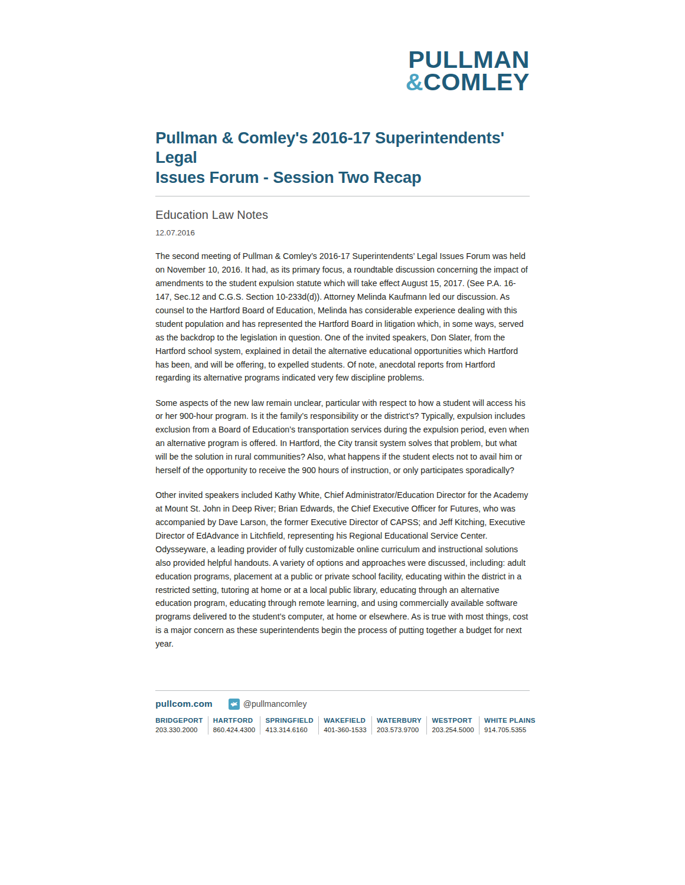PULLMAN
&COMLEY
Pullman & Comley's 2016-17 Superintendents' Legal
Issues Forum - Session Two Recap
Education Law Notes
12.07.2016
The second meeting of Pullman & Comley’s 2016-17 Superintendents’ Legal Issues Forum was held on November 10, 2016. It had, as its primary focus, a roundtable discussion concerning the impact of amendments to the student expulsion statute which will take effect August 15, 2017. (See P.A. 16-147, Sec.12 and C.G.S. Section 10-233d(d)). Attorney Melinda Kaufmann led our discussion. As counsel to the Hartford Board of Education, Melinda has considerable experience dealing with this student population and has represented the Hartford Board in litigation which, in some ways, served as the backdrop to the legislation in question. One of the invited speakers, Don Slater, from the Hartford school system, explained in detail the alternative educational opportunities which Hartford has been, and will be offering, to expelled students. Of note, anecdotal reports from Hartford regarding its alternative programs indicated very few discipline problems.
Some aspects of the new law remain unclear, particular with respect to how a student will access his or her 900-hour program. Is it the family’s responsibility or the district’s? Typically, expulsion includes exclusion from a Board of Education’s transportation services during the expulsion period, even when an alternative program is offered. In Hartford, the City transit system solves that problem, but what will be the solution in rural communities? Also, what happens if the student elects not to avail him or herself of the opportunity to receive the 900 hours of instruction, or only participates sporadically?
Other invited speakers included Kathy White, Chief Administrator/Education Director for the Academy at Mount St. John in Deep River; Brian Edwards, the Chief Executive Officer for Futures, who was accompanied by Dave Larson, the former Executive Director of CAPSS; and Jeff Kitching, Executive Director of EdAdvance in Litchfield, representing his Regional Educational Service Center. Odysseyware, a leading provider of fully customizable online curriculum and instructional solutions also provided helpful handouts. A variety of options and approaches were discussed, including: adult education programs, placement at a public or private school facility, educating within the district in a restricted setting, tutoring at home or at a local public library, educating through an alternative education program, educating through remote learning, and using commercially available software programs delivered to the student’s computer, at home or elsewhere. As is true with most things, cost is a major concern as these superintendents begin the process of putting together a budget for next year.
pullcom.com @pullmancomley
BRIDGEPORT 203.330.2000
HARTFORD 860.424.4300
SPRINGFIELD 413.314.6160
WAKEFIELD 401-360-1533
WATERBURY 203.573.9700
WESTPORT 203.254.5000
WHITE PLAINS 914.705.5355